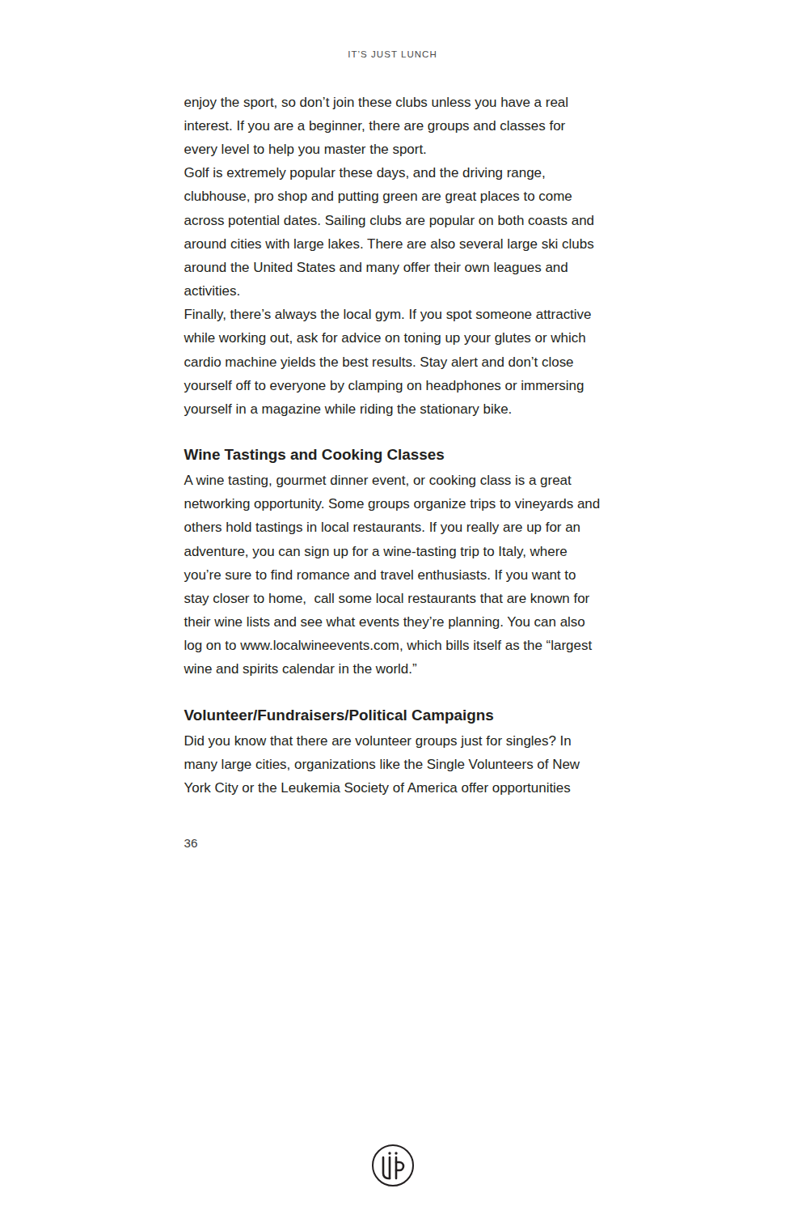It’s Just Lunch
enjoy the sport, so don’t join these clubs unless you have a real interest. If you are a beginner, there are groups and classes for every level to help you master the sport.
Golf is extremely popular these days, and the driving range, clubhouse, pro shop and putting green are great places to come across potential dates. Sailing clubs are popular on both coasts and around cities with large lakes. There are also several large ski clubs around the United States and many offer their own leagues and activities.
Finally, there’s always the local gym. If you spot someone attractive while working out, ask for advice on toning up your glutes or which cardio machine yields the best results. Stay alert and don’t close yourself off to everyone by clamping on headphones or immersing yourself in a magazine while riding the stationary bike.
Wine Tastings and Cooking Classes
A wine tasting, gourmet dinner event, or cooking class is a great networking opportunity. Some groups organize trips to vineyards and others hold tastings in local restaurants. If you really are up for an adventure, you can sign up for a wine-tasting trip to Italy, where you’re sure to find romance and travel enthusiasts. If you want to stay closer to home, call some local restaurants that are known for their wine lists and see what events they’re planning. You can also log on to www.localwineevents.com, which bills itself as the “largest wine and spirits calendar in the world.”
Volunteer/Fundraisers/Political Campaigns
Did you know that there are volunteer groups just for singles? In many large cities, organizations like the Single Volunteers of New York City or the Leukemia Society of America offer opportunities
36